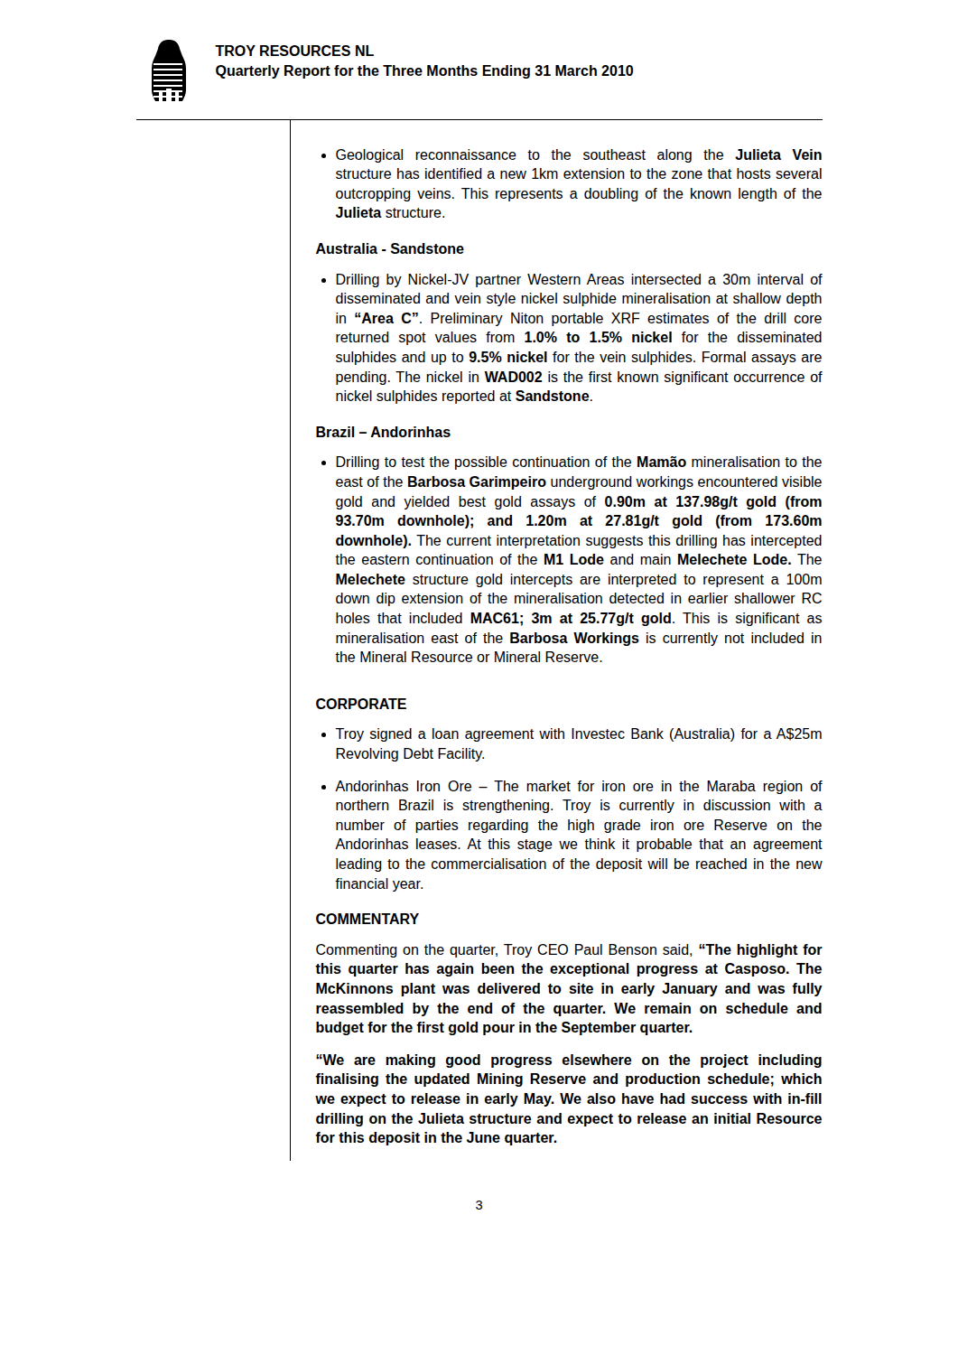TROY RESOURCES NL
Quarterly Report for the Three Months Ending 31 March 2010
Geological reconnaissance to the southeast along the Julieta Vein structure has identified a new 1km extension to the zone that hosts several outcropping veins. This represents a doubling of the known length of the Julieta structure.
Australia - Sandstone
Drilling by Nickel-JV partner Western Areas intersected a 30m interval of disseminated and vein style nickel sulphide mineralisation at shallow depth in “Area C”. Preliminary Niton portable XRF estimates of the drill core returned spot values from 1.0% to 1.5% nickel for the disseminated sulphides and up to 9.5% nickel for the vein sulphides. Formal assays are pending. The nickel in WAD002 is the first known significant occurrence of nickel sulphides reported at Sandstone.
Brazil – Andorinhas
Drilling to test the possible continuation of the Mamão mineralisation to the east of the Barbosa Garimpeiro underground workings encountered visible gold and yielded best gold assays of 0.90m at 137.98g/t gold (from 93.70m downhole); and 1.20m at 27.81g/t gold (from 173.60m downhole). The current interpretation suggests this drilling has intercepted the eastern continuation of the M1 Lode and main Melechete Lode. The Melechete structure gold intercepts are interpreted to represent a 100m down dip extension of the mineralisation detected in earlier shallower RC holes that included MAC61; 3m at 25.77g/t gold. This is significant as mineralisation east of the Barbosa Workings is currently not included in the Mineral Resource or Mineral Reserve.
CORPORATE
Troy signed a loan agreement with Investec Bank (Australia) for a A$25m Revolving Debt Facility.
Andorinhas Iron Ore – The market for iron ore in the Maraba region of northern Brazil is strengthening. Troy is currently in discussion with a number of parties regarding the high grade iron ore Reserve on the Andorinhas leases. At this stage we think it probable that an agreement leading to the commercialisation of the deposit will be reached in the new financial year.
COMMENTARY
Commenting on the quarter, Troy CEO Paul Benson said, “The highlight for this quarter has again been the exceptional progress at Casposo. The McKinnons plant was delivered to site in early January and was fully reassembled by the end of the quarter. We remain on schedule and budget for the first gold pour in the September quarter.
“We are making good progress elsewhere on the project including finalising the updated Mining Reserve and production schedule; which we expect to release in early May. We also have had success with in-fill drilling on the Julieta structure and expect to release an initial Resource for this deposit in the June quarter.
3